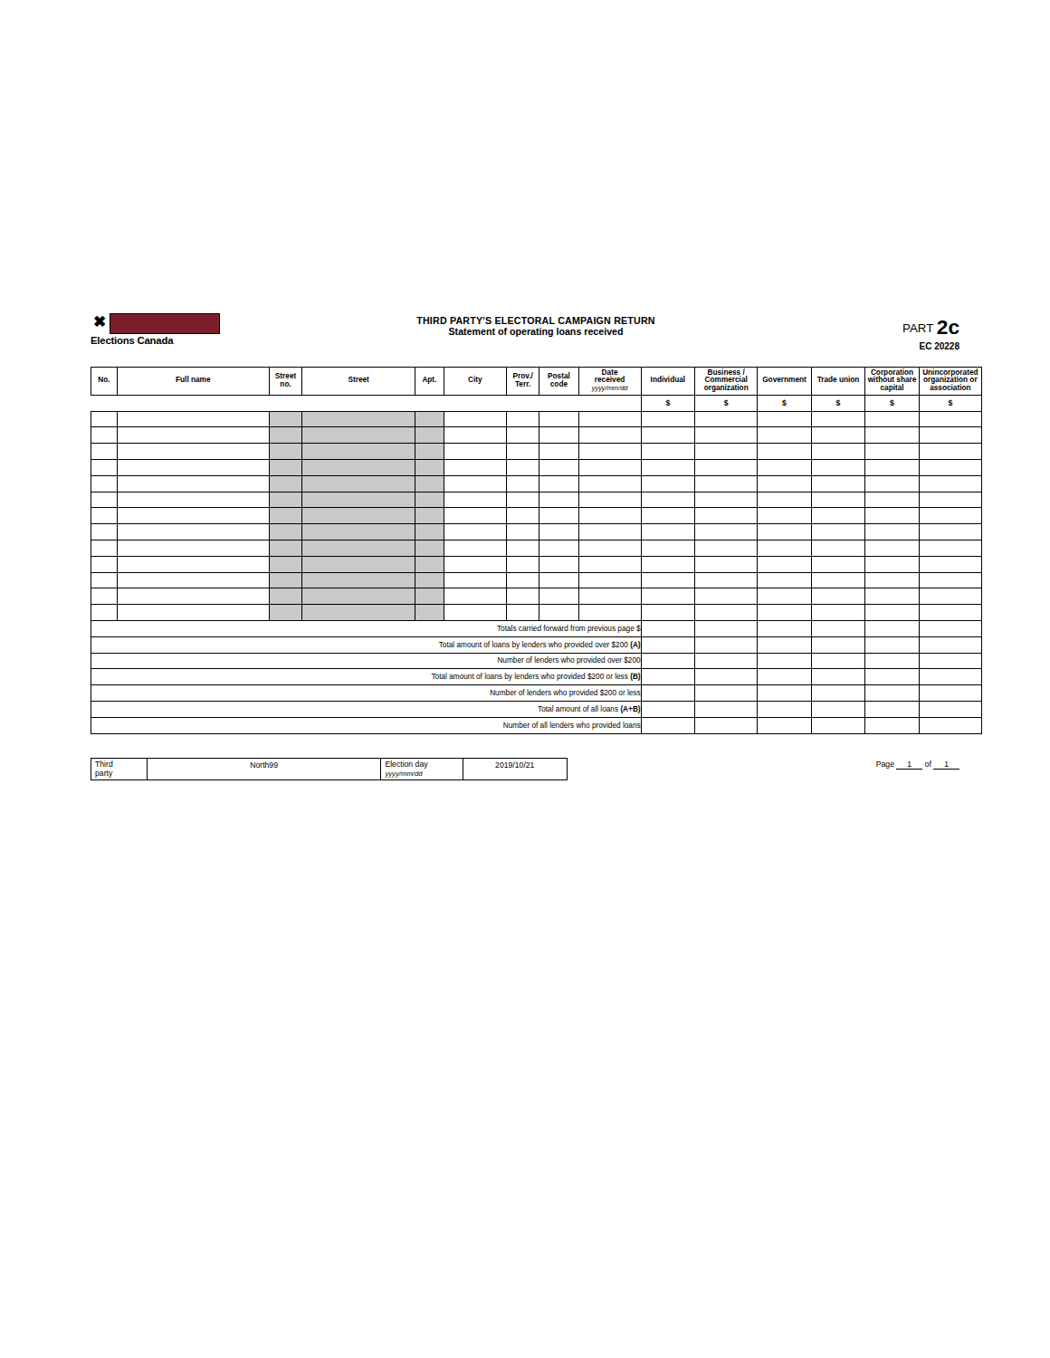✖
Elections Canada
THIRD PARTY'S ELECTORAL CAMPAIGN RETURN
Statement of operating loans received
PART 2c
EC 20228
| No. | Full name | Street no. | Street | Apt. | City | Prov./ Terr. | Postal code | Date received yyyy/mm/dd | Individual | Business / Commercial organization | Government | Trade union | Corporation without share capital | Unincorporated organization or association |
| --- | --- | --- | --- | --- | --- | --- | --- | --- | --- | --- | --- | --- | --- | --- |
| | $ | $ | $ | $ | $ | $ |
| Totals carried forward from previous page $ | | | | | | |
| Total amount of loans by lenders who provided over $200 (A) | | | | | | |
| Number of lenders who provided over $200 | | | | | | |
| Total amount of loans by lenders who provided $200 or less (B) | | | | | | |
| Number of lenders who provided $200 or less | | | | | | |
| Total amount of all loans (A+B) | | | | | | |
| Number of all lenders who provided loans | | | | | | |
| Third party | North99 | Election day yyyy/mm/dd | 2019/10/21 |
Page 1 of 1